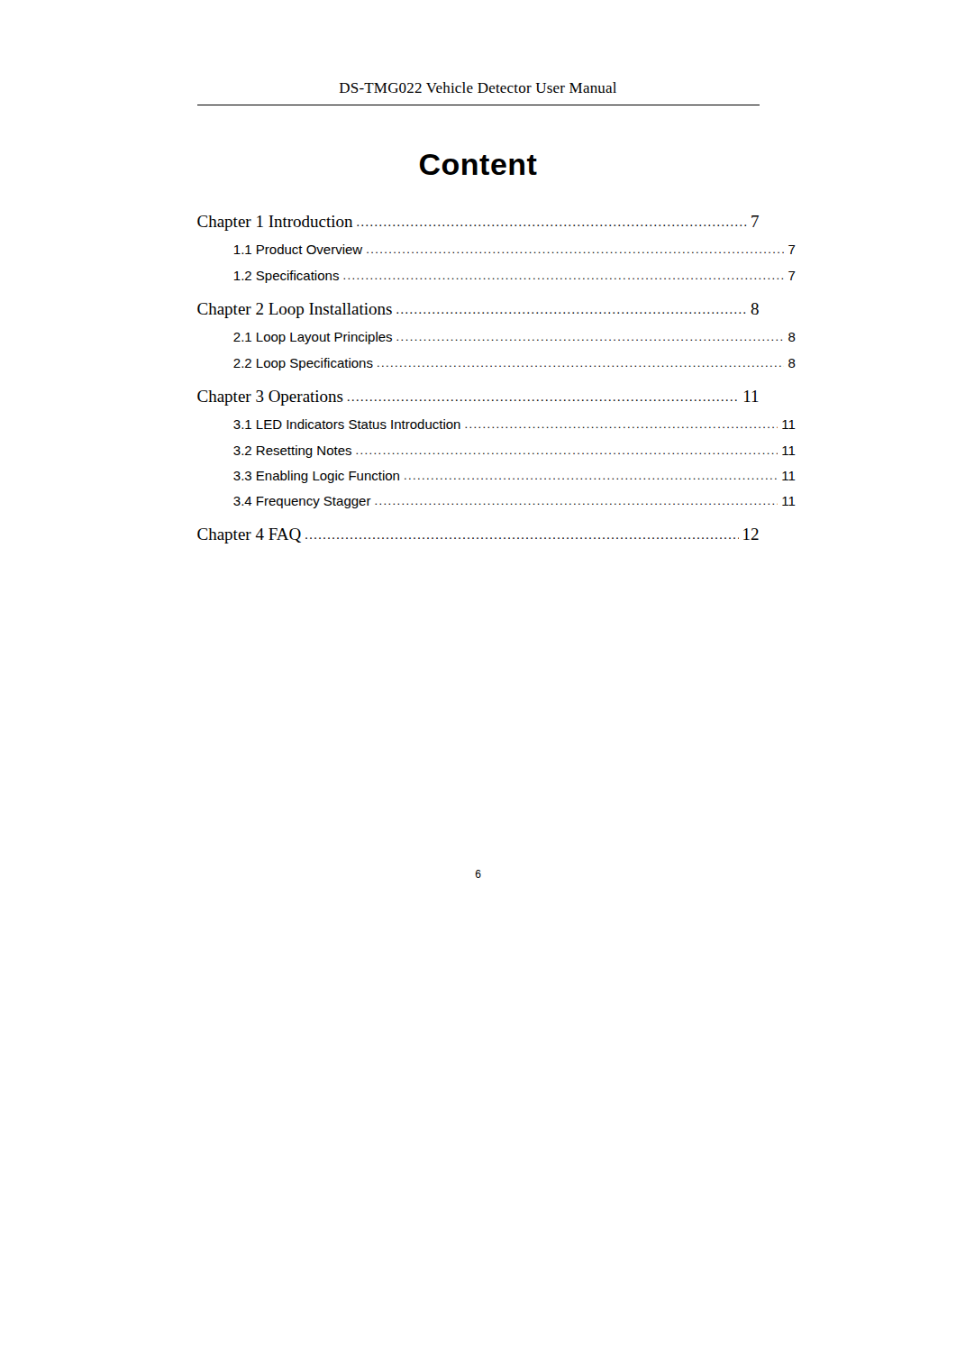DS-TMG022 Vehicle Detector User Manual
Content
Chapter 1 Introduction .................................................................................................................. 7
1.1 Product Overview .................................................................................................................. 7
1.2 Specifications .................................................................................................................. 7
Chapter 2 Loop Installations .................................................................................................................. 8
2.1 Loop Layout Principles .................................................................................................................. 8
2.2 Loop Specifications .................................................................................................................. 8
Chapter 3 Operations .................................................................................................................. 11
3.1 LED Indicators Status Introduction .................................................................................................................. 11
3.2 Resetting Notes .................................................................................................................. 11
3.3 Enabling Logic Function .................................................................................................................. 11
3.4 Frequency Stagger .................................................................................................................. 11
Chapter 4 FAQ .................................................................................................................. 12
6